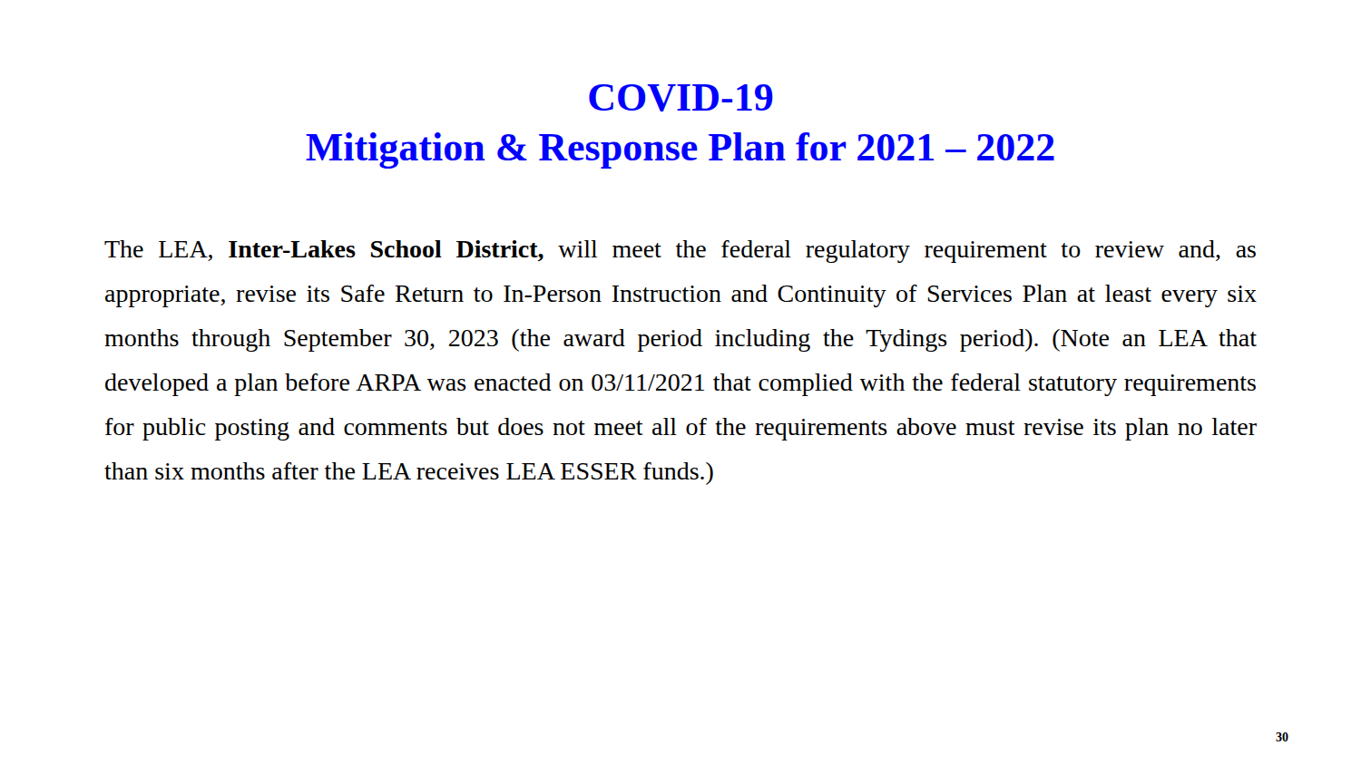COVID-19Mitigation & Response Plan for 2021 – 2022
The LEA, Inter-Lakes School District, will meet the federal regulatory requirement to review and, as appropriate, revise its Safe Return to In-Person Instruction and Continuity of Services Plan at least every six months through September 30, 2023 (the award period including the Tydings period). (Note an LEA that developed a plan before ARPA was enacted on 03/11/2021 that complied with the federal statutory requirements for public posting and comments but does not meet all of the requirements above must revise its plan no later than six months after the LEA receives LEA ESSER funds.)
30